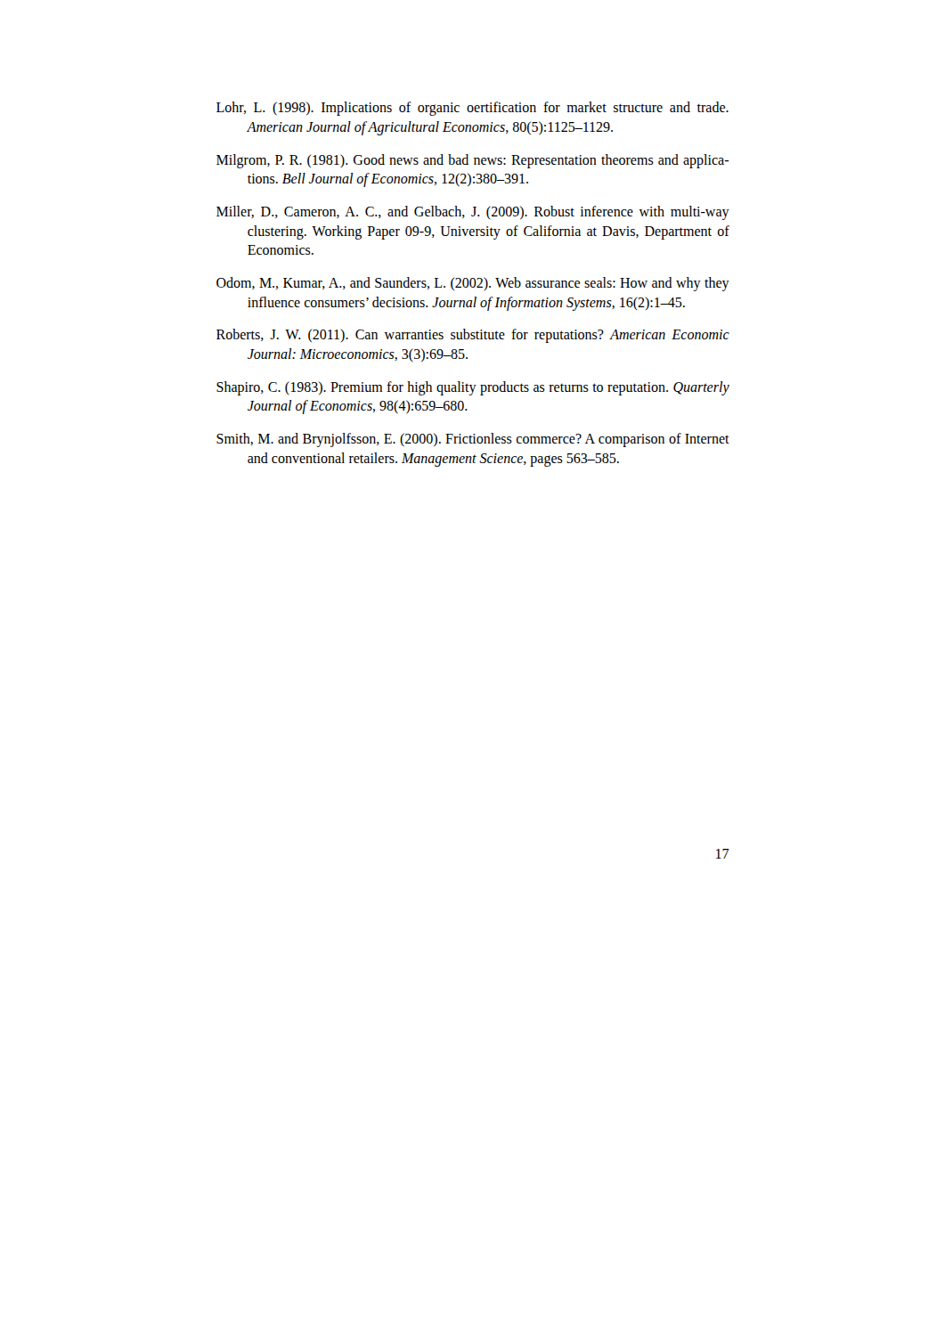Lohr, L. (1998). Implications of organic oertification for market structure and trade. American Journal of Agricultural Economics, 80(5):1125–1129.
Milgrom, P. R. (1981). Good news and bad news: Representation theorems and applications. Bell Journal of Economics, 12(2):380–391.
Miller, D., Cameron, A. C., and Gelbach, J. (2009). Robust inference with multi-way clustering. Working Paper 09-9, University of California at Davis, Department of Economics.
Odom, M., Kumar, A., and Saunders, L. (2002). Web assurance seals: How and why they influence consumers’ decisions. Journal of Information Systems, 16(2):1–45.
Roberts, J. W. (2011). Can warranties substitute for reputations? American Economic Journal: Microeconomics, 3(3):69–85.
Shapiro, C. (1983). Premium for high quality products as returns to reputation. Quarterly Journal of Economics, 98(4):659–680.
Smith, M. and Brynjolfsson, E. (2000). Frictionless commerce? A comparison of Internet and conventional retailers. Management Science, pages 563–585.
17